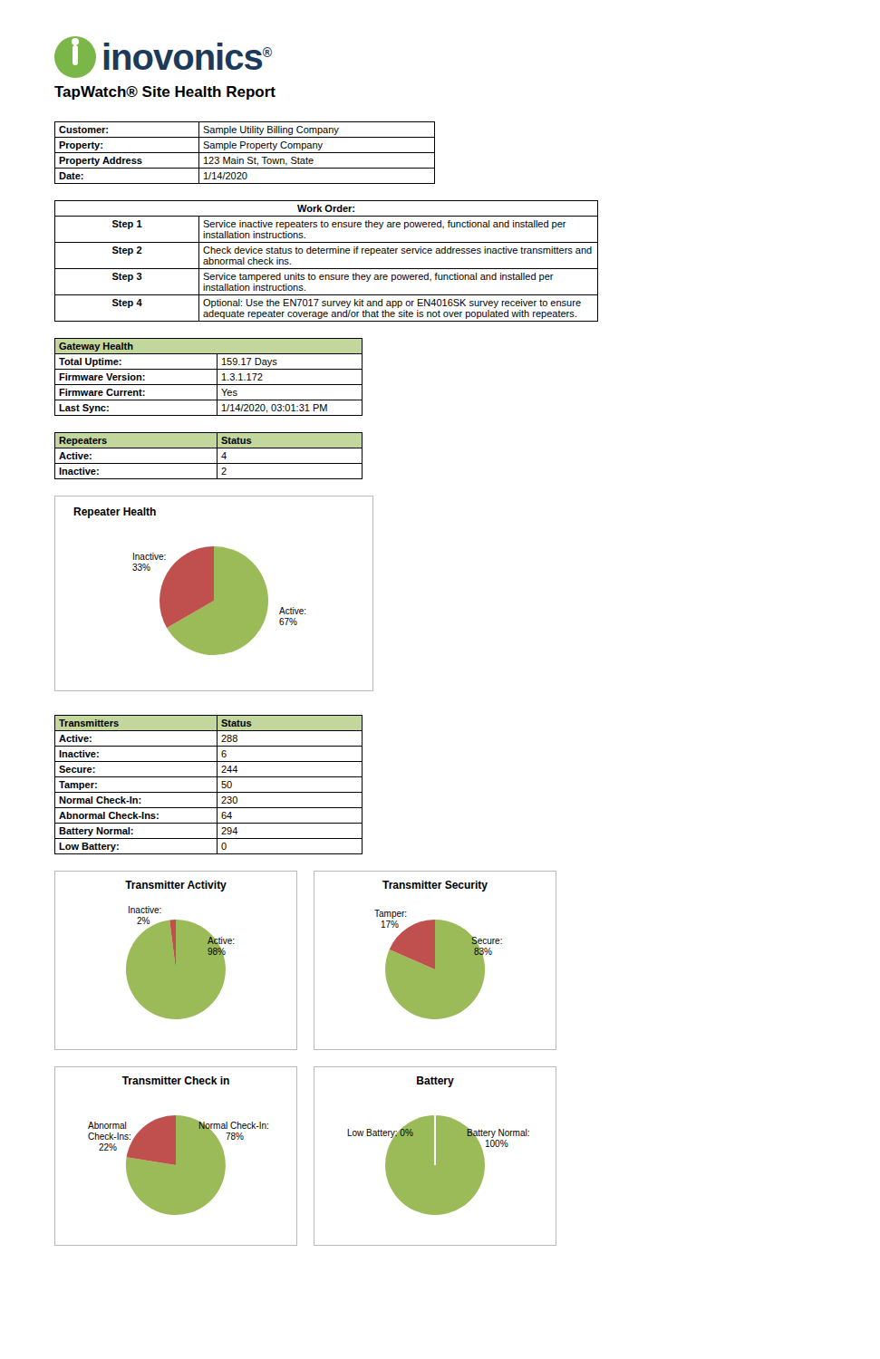inovonics®
TapWatch® Site Health Report
| Customer: | Sample Utility Billing Company |
| Property: | Sample Property Company |
| Property Address | 123 Main St, Town, State |
| Date: | 1/14/2020 |
| Work Order: |
| Step 1 | Service inactive repeaters to ensure they are powered, functional and installed per installation instructions. |
| Step 2 | Check device status to determine if repeater service addresses inactive transmitters and abnormal check ins. |
| Step 3 | Service tampered units to ensure they are powered, functional and installed per installation instructions. |
| Step 4 | Optional: Use the EN7017 survey kit and app or EN4016SK survey receiver to ensure adequate repeater coverage and/or that the site is not over populated with repeaters. |
| Gateway Health |
| Total Uptime: | 159.17 Days |
| Firmware Version: | 1.3.1.172 |
| Firmware Current: | Yes |
| Last Sync: | 1/14/2020, 03:01:31 PM |
| Repeaters | Status |
| Active: | 4 |
| Inactive: | 2 |
Repeater Health
Inactive: 33% Active: 67%
| Transmitters | Status |
| Active: | 288 |
| Inactive: | 6 |
| Secure: | 244 |
| Tamper: | 50 |
| Normal Check-In: | 230 |
| Abnormal Check-Ins: | 64 |
| Battery Normal: | 294 |
| Low Battery: | 0 |
Transmitter Activity
Inactive: 2% Active: 98%
Transmitter Security
Tamper: 17% Secure: 83%
Transmitter Check in
Abnormal Check-Ins: 22% Normal Check-In: 78%
Battery
Low Battery: 0% Battery Normal: 100%